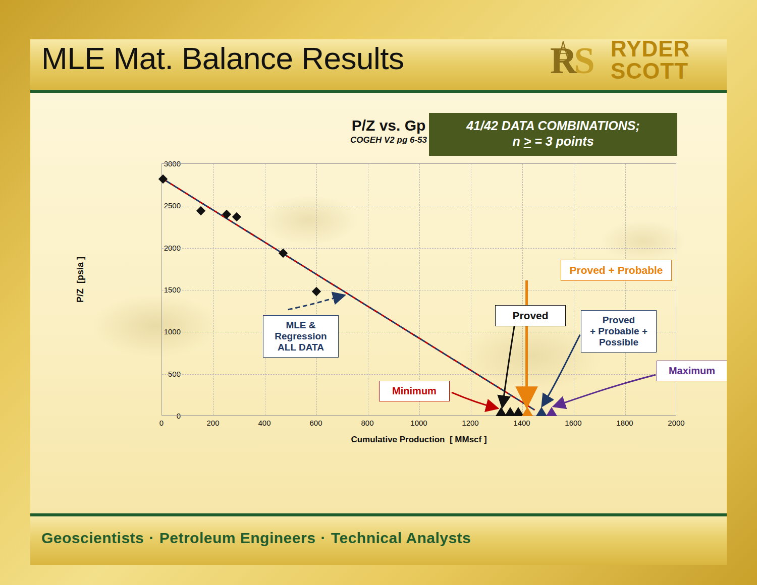MLE Mat. Balance Results
RS
RYDER
SCOTT
P/Z vs. Gp
COGEH V2 pg 6-53
41/42 DATA COMBINATIONS;
n > = 3 points
P/Z [psia ]
3000
2500
2000
1500
1000
500
0
MLE &
Regression
ALL DATA
Proved
Proved + Probable
Proved
+ Probable +
Possible
Maximum
Minimum
0
200
400
600
800
1000
1200
1400
1600
1800
2000
Cumulative Production [ MMscf ]
Geoscientists·Petroleum Engineers·Technical Analysts